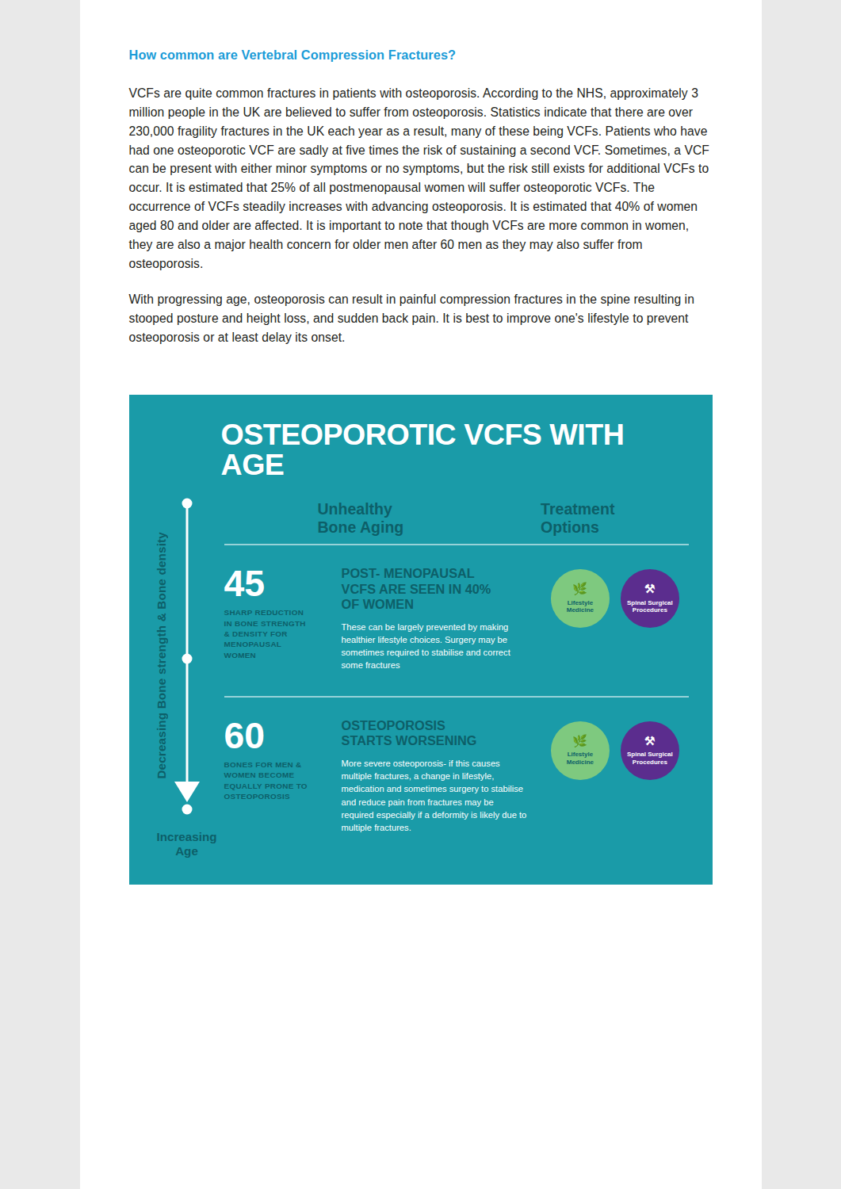How common are Vertebral Compression Fractures?
VCFs are quite common fractures in patients with osteoporosis. According to the NHS, approximately 3 million people in the UK are believed to suffer from osteoporosis. Statistics indicate that there are over 230,000 fragility fractures in the UK each year as a result, many of these being VCFs. Patients who have had one osteoporotic VCF are sadly at five times the risk of sustaining a second VCF. Sometimes, a VCF can be present with either minor symptoms or no symptoms, but the risk still exists for additional VCFs to occur. It is estimated that 25% of all postmenopausal women will suffer osteoporotic VCFs. The occurrence of VCFs steadily increases with advancing osteoporosis. It is estimated that 40% of women aged 80 and older are affected. It is important to note that though VCFs are more common in women, they are also a major health concern for older men after 60 men as they may also suffer from osteoporosis.
With progressing age, osteoporosis can result in painful compression fractures in the spine resulting in stooped posture and height loss, and sudden back pain. It is best to improve one's lifestyle to prevent osteoporosis or at least delay its onset.
Osteoporotic VCFs with Age
Decreasing Bone strength & Bone density Increasing
Age
Unhealthy
Bone Aging
Treatment
Options
45
Sharp reduction
in bone strength
& density for
menopausal
women
Post- Menopausal
VCFs are seen in 40%
of women
These can be largely prevented by making healthier lifestyle choices. Surgery may be sometimes required to stabilise and correct some fractures
🌿 Lifestyle
Medicine
⚒ Spinal Surgical
Procedures
60
Bones for men &
women become
equally prone to
osteoporosis
Osteoporosis
starts worsening
More severe osteoporosis- if this causes multiple fractures, a change in lifestyle, medication and sometimes surgery to stabilise and reduce pain from fractures may be required especially if a deformity is likely due to multiple fractures.
🌿 Lifestyle
Medicine
⚒ Spinal Surgical
Procedures